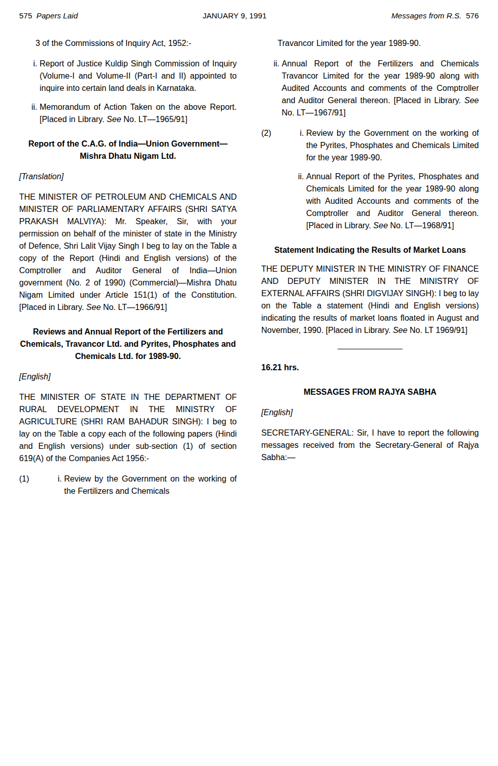575 Papers Laid JANUARY 9, 1991 Messages from R.S. 576
3 of the Commissions of Inquiry Act, 1952:-
Report of Justice Kuldip Singh Commission of Inquiry (Volume-I and Volume-II (Part-I and II) appointed to inquire into certain land deals in Karnataka.
Memorandum of Action Taken on the above Report. [Placed in Library. See No. LT—1965/91]
Report of the C.A.G. of India—Union Government—Mishra Dhatu Nigam Ltd.
[Translation]
THE MINISTER OF PETROLEUM AND CHEMICALS AND MINISTER OF PARLIAMENTARY AFFAIRS (SHRI SATYA PRAKASH MALVIYA): Mr. Speaker, Sir, with your permission on behalf of the minister of state in the Ministry of Defence, Shri Lalit Vijay Singh I beg to lay on the Table a copy of the Report (Hindi and English versions) of the Comptroller and Auditor General of India—Union government (No. 2 of 1990) (Commercial)—Mishra Dhatu Nigam Limited under Article 151(1) of the Constitution. [Placed in Library. See No. LT—1966/91]
Reviews and Annual Report of the Fertilizers and Chemicals, Travancor Ltd. and Pyrites, Phosphates and Chemicals Ltd. for 1989-90.
[English]
THE MINISTER OF STATE IN THE DEPARTMENT OF RURAL DEVELOPMENT IN THE MINISTRY OF AGRICULTURE (SHRI RAM BAHADUR SINGH): I beg to lay on the Table a copy each of the following papers (Hindi and English versions) under sub-section (1) of section 619(A) of the Companies Act 1956:-
Review by the Government on the working of the Fertilizers and Chemicals
Travancor Limited for the year 1989-90.
Annual Report of the Fertilizers and Chemicals Travancor Limited for the year 1989-90 along with Audited Accounts and comments of the Comptroller and Auditor General thereon. [Placed in Library. See No. LT—1967/91]
Review by the Government on the working of the Pyrites, Phosphates and Chemicals Limited for the year 1989-90.
Annual Report of the Pyrites, Phosphates and Chemicals Limited for the year 1989-90 along with Audited Accounts and comments of the Comptroller and Auditor General thereon. [Placed in Library. See No. LT—1968/91]
Statement Indicating the Results of Market Loans
THE DEPUTY MINISTER IN THE MINISTRY OF FINANCE AND DEPUTY MINISTER IN THE MINISTRY OF EXTERNAL AFFAIRS (SHRI DIGVIJAY SINGH): I beg to lay on the Table a statement (Hindi and English versions) indicating the results of market loans floated in August and November, 1990. [Placed in Library. See No. LT 1969/91]
16.21 hrs.
MESSAGES FROM RAJYA SABHA
[English]
SECRETARY-GENERAL: Sir, I have to report the following messages received from the Secretary-General of Rajya Sabha:—